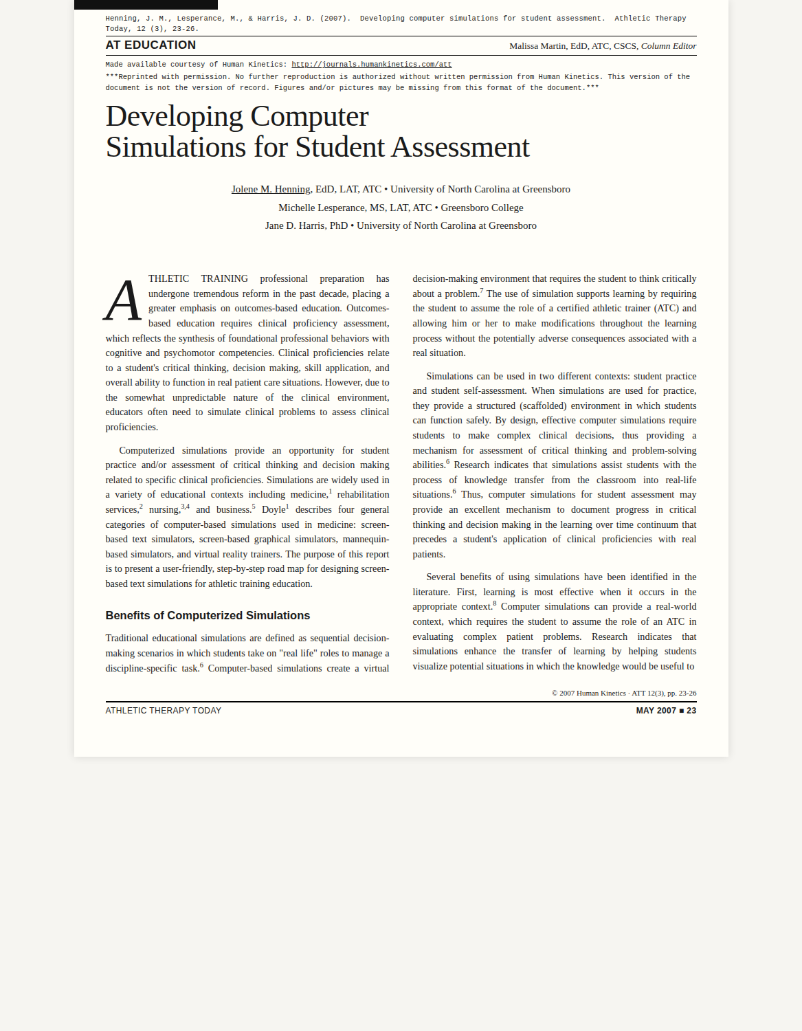Henning, J. M., Lesperance, M., & Harris, J. D. (2007). Developing computer simulations for student assessment. Athletic Therapy Today, 12 (3), 23-26.
AT EDUCATION
Malissa Martin, EdD, ATC, CSCS, Column Editor
Made available courtesy of Human Kinetics: http://journals.humankinetics.com/att
***Reprinted with permission. No further reproduction is authorized without written permission from Human Kinetics. This version of the document is not the version of record. Figures and/or pictures may be missing from this format of the document.***
Developing Computer
Simulations for Student Assessment
Jolene M. Henning, EdD, LAT, ATC • University of North Carolina at Greensboro
Michelle Lesperance, MS, LAT, ATC • Greensboro College
Jane D. Harris, PhD • University of North Carolina at Greensboro
ATHLETIC TRAINING professional preparation has undergone tremendous reform in the past decade, placing a greater emphasis on outcomes-based education. Outcomes-based education requires clinical proficiency assessment, which reflects the synthesis of foundational professional behaviors with cognitive and psychomotor competencies. Clinical proficiencies relate to a student's critical thinking, decision making, skill application, and overall ability to function in real patient care situations. However, due to the somewhat unpredictable nature of the clinical environment, educators often need to simulate clinical problems to assess clinical proficiencies.
Computerized simulations provide an opportunity for student practice and/or assessment of critical thinking and decision making related to specific clinical proficiencies. Simulations are widely used in a variety of educational contexts including medicine,1 rehabilitation services,2 nursing,3,4 and business.5 Doyle1 describes four general categories of computer-based simulations used in medicine: screen-based text simulators, screen-based graphical simulators, mannequin-based simulators, and virtual reality trainers. The purpose of this report is to present a user-friendly, step-by-step road map for designing screen-based text simulations for athletic training education.
Benefits of Computerized Simulations
Traditional educational simulations are defined as sequential decision-making scenarios in which students take on "real life" roles to manage a discipline-specific task.6 Computer-based simulations create a virtual decision-making environment that requires the student to think critically about a problem.7 The use of simulation supports learning by requiring the student to assume the role of a certified athletic trainer (ATC) and allowing him or her to make modifications throughout the learning process without the potentially adverse consequences associated with a real situation.
Simulations can be used in two different contexts: student practice and student self-assessment. When simulations are used for practice, they provide a structured (scaffolded) environment in which students can function safely. By design, effective computer simulations require students to make complex clinical decisions, thus providing a mechanism for assessment of critical thinking and problem-solving abilities.6 Research indicates that simulations assist students with the process of knowledge transfer from the classroom into real-life situations.6 Thus, computer simulations for student assessment may provide an excellent mechanism to document progress in critical thinking and decision making in the learning over time continuum that precedes a student's application of clinical proficiencies with real patients.
Several benefits of using simulations have been identified in the literature. First, learning is most effective when it occurs in the appropriate context.8 Computer simulations can provide a real-world context, which requires the student to assume the role of an ATC in evaluating complex patient problems. Research indicates that simulations enhance the transfer of learning by helping students visualize potential situations in which the knowledge would be useful to
© 2007 Human Kinetics · ATT 12(3), pp. 23-26
ATHLETIC THERAPY TODAY
MAY 2007 ■ 23